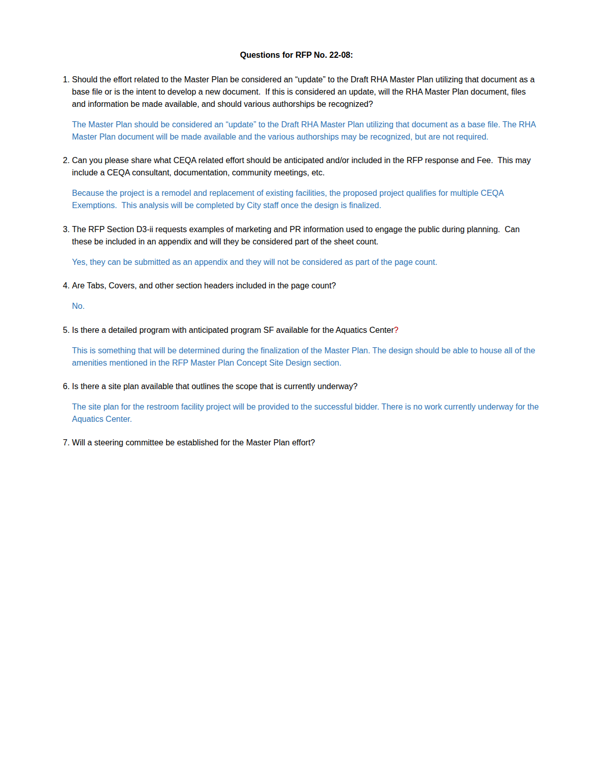Questions for RFP No. 22-08:
Should the effort related to the Master Plan be considered an “update” to the Draft RHA Master Plan utilizing that document as a base file or is the intent to develop a new document. If this is considered an update, will the RHA Master Plan document, files and information be made available, and should various authorships be recognized?
The Master Plan should be considered an “update” to the Draft RHA Master Plan utilizing that document as a base file. The RHA Master Plan document will be made available and the various authorships may be recognized, but are not required.
Can you please share what CEQA related effort should be anticipated and/or included in the RFP response and Fee. This may include a CEQA consultant, documentation, community meetings, etc.
Because the project is a remodel and replacement of existing facilities, the proposed project qualifies for multiple CEQA Exemptions. This analysis will be completed by City staff once the design is finalized.
The RFP Section D3-ii requests examples of marketing and PR information used to engage the public during planning. Can these be included in an appendix and will they be considered part of the sheet count.
Yes, they can be submitted as an appendix and they will not be considered as part of the page count.
Are Tabs, Covers, and other section headers included in the page count?
No.
Is there a detailed program with anticipated program SF available for the Aquatics Center?
This is something that will be determined during the finalization of the Master Plan. The design should be able to house all of the amenities mentioned in the RFP Master Plan Concept Site Design section.
Is there a site plan available that outlines the scope that is currently underway?
The site plan for the restroom facility project will be provided to the successful bidder. There is no work currently underway for the Aquatics Center.
Will a steering committee be established for the Master Plan effort?